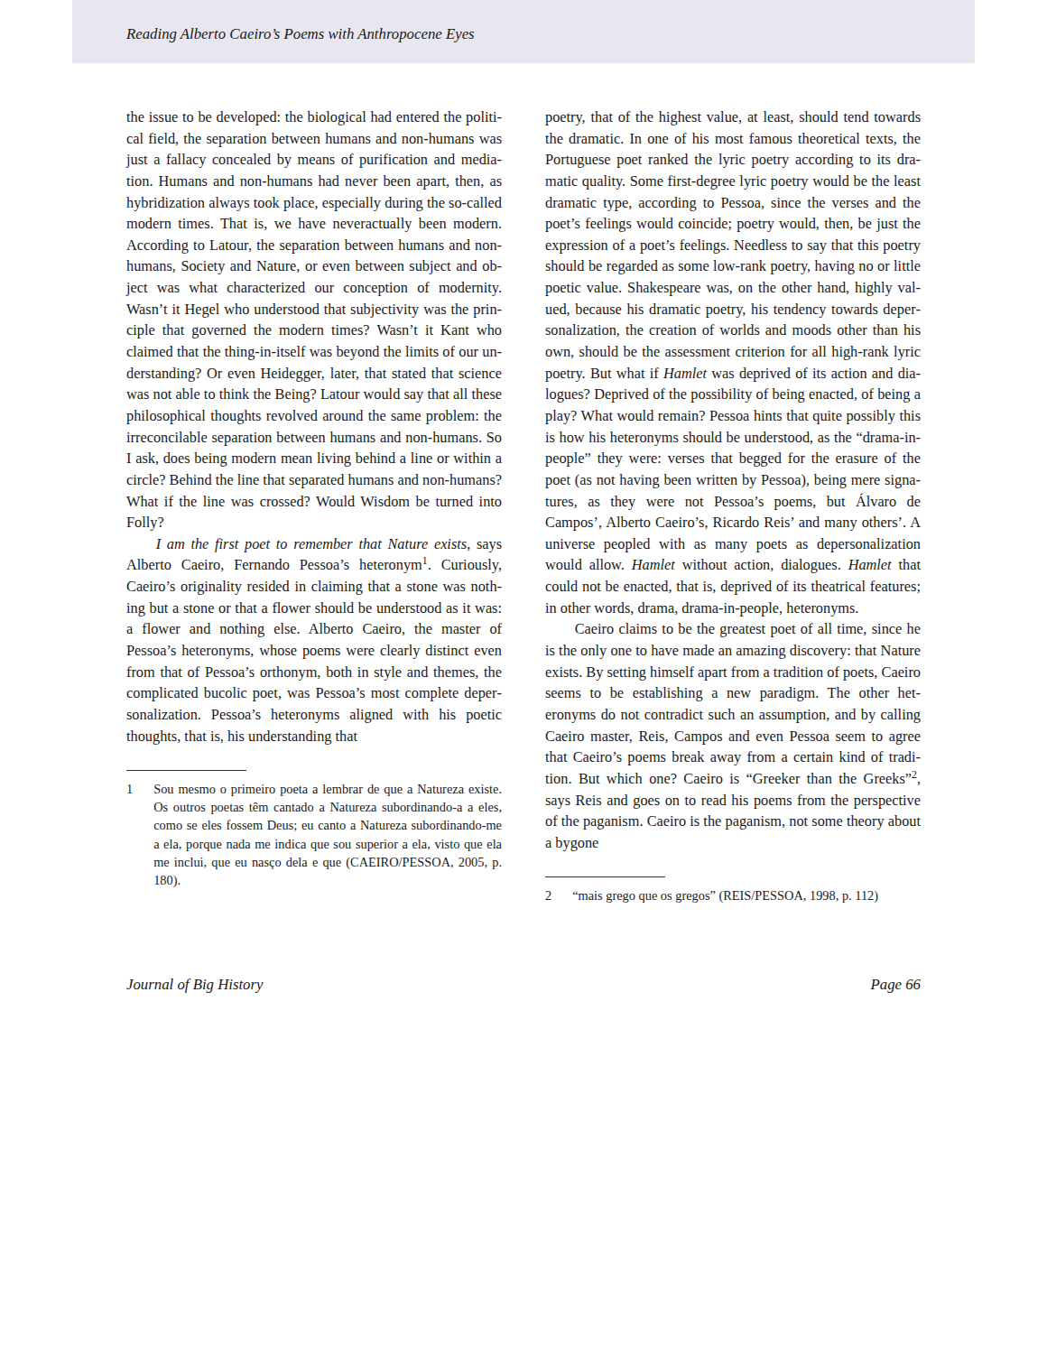Reading Alberto Caeiro’s Poems with Anthropocene Eyes
the issue to be developed: the biological had entered the political field, the separation between humans and non-humans was just a fallacy concealed by means of purification and mediation. Humans and non-humans had never been apart, then, as hybridization always took place, especially during the so-called modern times. That is, we have neveractually been modern. According to Latour, the separation between humans and non-humans, Society and Nature, or even between subject and object was what characterized our conception of modernity. Wasn’t it Hegel who understood that subjectivity was the principle that governed the modern times? Wasn’t it Kant who claimed that the thing-in-itself was beyond the limits of our understanding? Or even Heidegger, later, that stated that science was not able to think the Being? Latour would say that all these philosophical thoughts revolved around the same problem: the irreconcilable separation between humans and non-humans. So I ask, does being modern mean living behind a line or within a circle? Behind the line that separated humans and non-humans? What if the line was crossed? Would Wisdom be turned into Folly?
I am the first poet to remember that Nature exists, says Alberto Caeiro, Fernando Pessoa’s heteronym1. Curiously, Caeiro’s originality resided in claiming that a stone was nothing but a stone or that a flower should be understood as it was: a flower and nothing else. Alberto Caeiro, the master of Pessoa’s heteronyms, whose poems were clearly distinct even from that of Pessoa’s orthonym, both in style and themes, the complicated bucolic poet, was Pessoa’s most complete depersonalization. Pessoa’s heteronyms aligned with his poetic thoughts, that is, his understanding that
1 Sou mesmo o primeiro poeta a lembrar de que a Natureza existe. Os outros poetas têm cantado a Natureza subordinando-a a eles, como se eles fossem Deus; eu canto a Natureza subordinando-me a ela, porque nada me indica que sou superior a ela, visto que ela me inclui, que eu nasço dela e que (CAEIRO/PESSOA, 2005, p. 180).
poetry, that of the highest value, at least, should tend towards the dramatic. In one of his most famous theoretical texts, the Portuguese poet ranked the lyric poetry according to its dramatic quality. Some first-degree lyric poetry would be the least dramatic type, according to Pessoa, since the verses and the poet’s feelings would coincide; poetry would, then, be just the expression of a poet’s feelings. Needless to say that this poetry should be regarded as some low-rank poetry, having no or little poetic value. Shakespeare was, on the other hand, highly valued, because his dramatic poetry, his tendency towards depersonalization, the creation of worlds and moods other than his own, should be the assessment criterion for all high-rank lyric poetry. But what if Hamlet was deprived of its action and dialogues? Deprived of the possibility of being enacted, of being a play? What would remain? Pessoa hints that quite possibly this is how his heteronyms should be understood, as the “drama-in-people” they were: verses that begged for the erasure of the poet (as not having been written by Pessoa), being mere signatures, as they were not Pessoa’s poems, but Álvaro de Campos’, Alberto Caeiro’s, Ricardo Reis’ and many others’. A universe peopled with as many poets as depersonalization would allow. Hamlet without action, dialogues. Hamlet that could not be enacted, that is, deprived of its theatrical features; in other words, drama, drama-in-people, heteronyms.
Caeiro claims to be the greatest poet of all time, since he is the only one to have made an amazing discovery: that Nature exists. By setting himself apart from a tradition of poets, Caeiro seems to be establishing a new paradigm. The other heteronyms do not contradict such an assumption, and by calling Caeiro master, Reis, Campos and even Pessoa seem to agree that Caeiro’s poems break away from a certain kind of tradition. But which one? Caeiro is “Greeker than the Greeks”2, says Reis and goes on to read his poems from the perspective of the paganism. Caeiro is the paganism, not some theory about a bygone
2 “mais grego que os gregos” (REIS/PESSOA, 1998, p. 112)
Journal of Big History Page 66